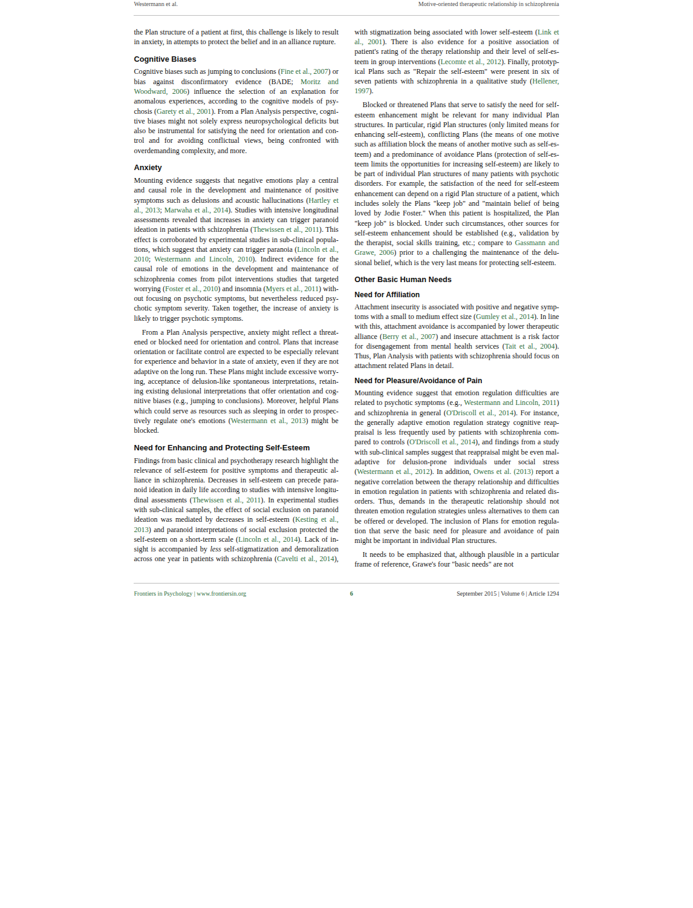Westermann et al.
Motive-oriented therapeutic relationship in schizophrenia
the Plan structure of a patient at first, this challenge is likely to result in anxiety, in attempts to protect the belief and in an alliance rupture.
Cognitive Biases
Cognitive biases such as jumping to conclusions (Fine et al., 2007) or bias against disconfirmatory evidence (BADE; Moritz and Woodward, 2006) influence the selection of an explanation for anomalous experiences, according to the cognitive models of psychosis (Garety et al., 2001). From a Plan Analysis perspective, cognitive biases might not solely express neuropsychological deficits but also be instrumental for satisfying the need for orientation and control and for avoiding conflictual views, being confronted with overdemanding complexity, and more.
Anxiety
Mounting evidence suggests that negative emotions play a central and causal role in the development and maintenance of positive symptoms such as delusions and acoustic hallucinations (Hartley et al., 2013; Marwaha et al., 2014). Studies with intensive longitudinal assessments revealed that increases in anxiety can trigger paranoid ideation in patients with schizophrenia (Thewissen et al., 2011). This effect is corroborated by experimental studies in sub-clinical populations, which suggest that anxiety can trigger paranoia (Lincoln et al., 2010; Westermann and Lincoln, 2010). Indirect evidence for the causal role of emotions in the development and maintenance of schizophrenia comes from pilot interventions studies that targeted worrying (Foster et al., 2010) and insomnia (Myers et al., 2011) without focusing on psychotic symptoms, but nevertheless reduced psychotic symptom severity. Taken together, the increase of anxiety is likely to trigger psychotic symptoms.
From a Plan Analysis perspective, anxiety might reflect a threatened or blocked need for orientation and control. Plans that increase orientation or facilitate control are expected to be especially relevant for experience and behavior in a state of anxiety, even if they are not adaptive on the long run. These Plans might include excessive worrying, acceptance of delusion-like spontaneous interpretations, retaining existing delusional interpretations that offer orientation and cognitive biases (e.g., jumping to conclusions). Moreover, helpful Plans which could serve as resources such as sleeping in order to prospectively regulate one's emotions (Westermann et al., 2013) might be blocked.
Need for Enhancing and Protecting Self-Esteem
Findings from basic clinical and psychotherapy research highlight the relevance of self-esteem for positive symptoms and therapeutic alliance in schizophrenia. Decreases in self-esteem can precede paranoid ideation in daily life according to studies with intensive longitudinal assessments (Thewissen et al., 2011). In experimental studies with sub-clinical samples, the effect of social exclusion on paranoid ideation was mediated by decreases in self-esteem (Kesting et al., 2013) and paranoid interpretations of social exclusion protected the self-esteem on a short-term scale (Lincoln et al., 2014). Lack of insight is accompanied by less self-stigmatization and demoralization across one year in patients with schizophrenia (Cavelti et al., 2014), with stigmatization being associated with lower self-esteem (Link et al., 2001). There is also evidence for a positive association of patient's rating of the therapy relationship and their level of self-esteem in group interventions (Lecomte et al., 2012). Finally, prototypical Plans such as "Repair the self-esteem" were present in six of seven patients with schizophrenia in a qualitative study (Hellener, 1997).
Blocked or threatened Plans that serve to satisfy the need for self-esteem enhancement might be relevant for many individual Plan structures. In particular, rigid Plan structures (only limited means for enhancing self-esteem), conflicting Plans (the means of one motive such as affiliation block the means of another motive such as self-esteem) and a predominance of avoidance Plans (protection of self-esteem limits the opportunities for increasing self-esteem) are likely to be part of individual Plan structures of many patients with psychotic disorders. For example, the satisfaction of the need for self-esteem enhancement can depend on a rigid Plan structure of a patient, which includes solely the Plans "keep job" and "maintain belief of being loved by Jodie Foster." When this patient is hospitalized, the Plan "keep job" is blocked. Under such circumstances, other sources for self-esteem enhancement should be established (e.g., validation by the therapist, social skills training, etc.; compare to Gassmann and Grawe, 2006) prior to a challenging the maintenance of the delusional belief, which is the very last means for protecting self-esteem.
Other Basic Human Needs
Need for Affiliation
Attachment insecurity is associated with positive and negative symptoms with a small to medium effect size (Gumley et al., 2014). In line with this, attachment avoidance is accompanied by lower therapeutic alliance (Berry et al., 2007) and insecure attachment is a risk factor for disengagement from mental health services (Tait et al., 2004). Thus, Plan Analysis with patients with schizophrenia should focus on attachment related Plans in detail.
Need for Pleasure/Avoidance of Pain
Mounting evidence suggest that emotion regulation difficulties are related to psychotic symptoms (e.g., Westermann and Lincoln, 2011) and schizophrenia in general (O'Driscoll et al., 2014). For instance, the generally adaptive emotion regulation strategy cognitive reappraisal is less frequently used by patients with schizophrenia compared to controls (O'Driscoll et al., 2014), and findings from a study with sub-clinical samples suggest that reappraisal might be even maladaptive for delusion-prone individuals under social stress (Westermann et al., 2012). In addition, Owens et al. (2013) report a negative correlation between the therapy relationship and difficulties in emotion regulation in patients with schizophrenia and related disorders. Thus, demands in the therapeutic relationship should not threaten emotion regulation strategies unless alternatives to them can be offered or developed. The inclusion of Plans for emotion regulation that serve the basic need for pleasure and avoidance of pain might be important in individual Plan structures.
It needs to be emphasized that, although plausible in a particular frame of reference, Grawe's four "basic needs" are not
Frontiers in Psychology | www.frontiersin.org
6
September 2015 | Volume 6 | Article 1294